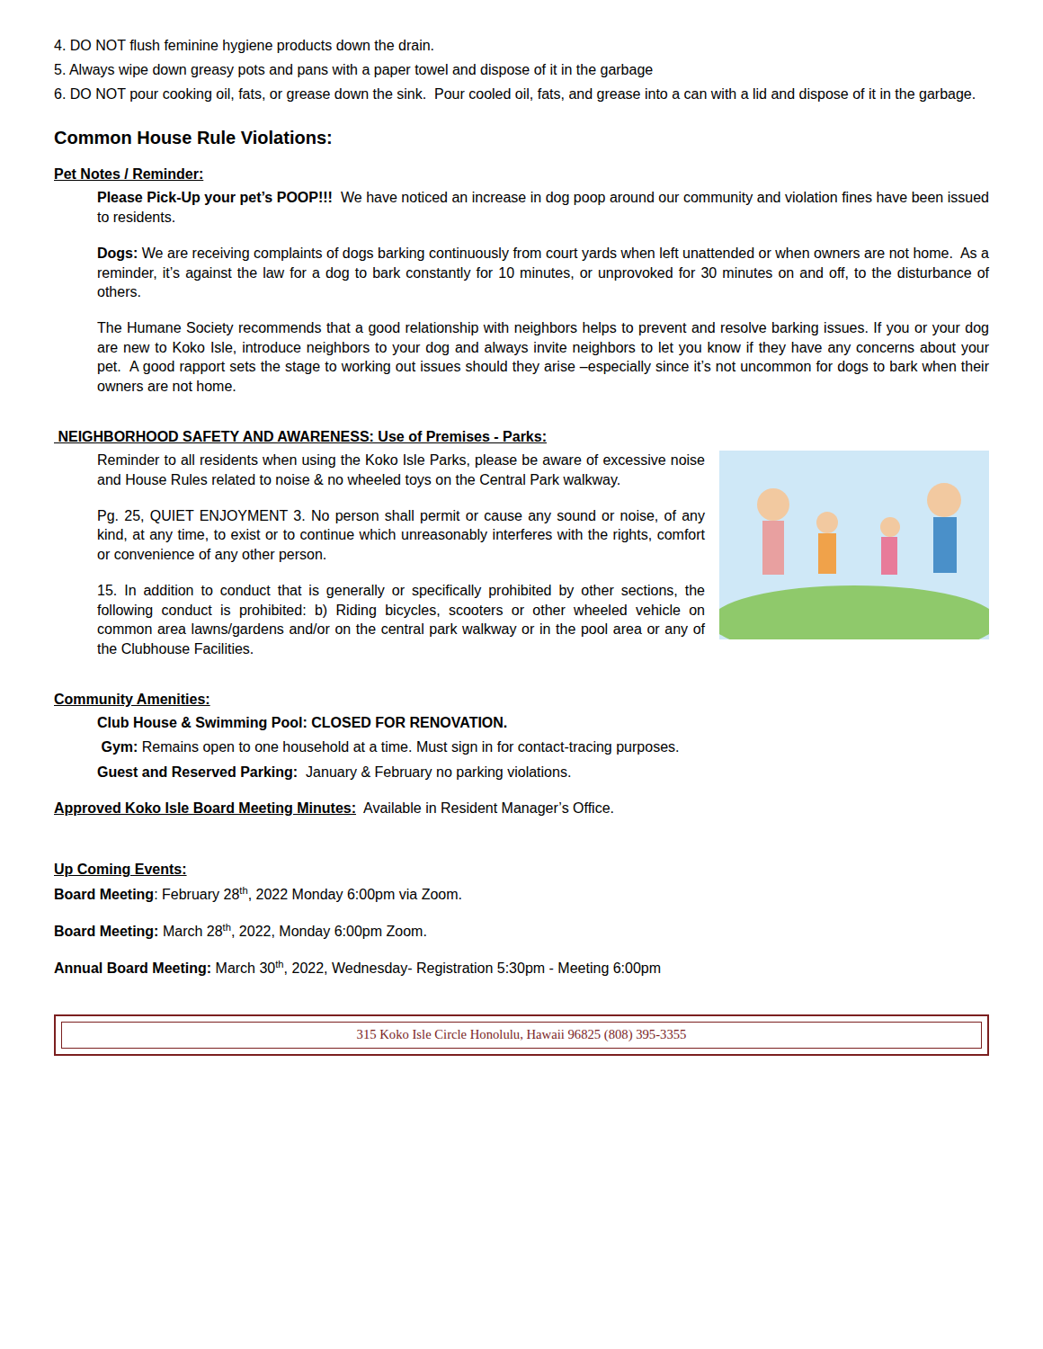4. DO NOT flush feminine hygiene products down the drain.
5. Always wipe down greasy pots and pans with a paper towel and dispose of it in the garbage
6. DO NOT pour cooking oil, fats, or grease down the sink. Pour cooled oil, fats, and grease into a can with a lid and dispose of it in the garbage.
Common House Rule Violations:
Pet Notes / Reminder:
Please Pick-Up your pet’s POOP!!! We have noticed an increase in dog poop around our community and violation fines have been issued to residents.
Dogs: We are receiving complaints of dogs barking continuously from court yards when left unattended or when owners are not home. As a reminder, it’s against the law for a dog to bark constantly for 10 minutes, or unprovoked for 30 minutes on and off, to the disturbance of others.
The Humane Society recommends that a good relationship with neighbors helps to prevent and resolve barking issues. If you or your dog are new to Koko Isle, introduce neighbors to your dog and always invite neighbors to let you know if they have any concerns about your pet. A good rapport sets the stage to working out issues should they arise –especially since it’s not uncommon for dogs to bark when their owners are not home.
NEIGHBORHOOD SAFETY AND AWARENESS: Use of Premises - Parks:
Reminder to all residents when using the Koko Isle Parks, please be aware of excessive noise and House Rules related to noise & no wheeled toys on the Central Park walkway.
Pg. 25, QUIET ENJOYMENT 3. No person shall permit or cause any sound or noise, of any kind, at any time, to exist or to continue which unreasonably interferes with the rights, comfort or convenience of any other person.
15. In addition to conduct that is generally or specifically prohibited by other sections, the following conduct is prohibited: b) Riding bicycles, scooters or other wheeled vehicle on common area lawns/gardens and/or on the central park walkway or in the pool area or any of the Clubhouse Facilities.
Community Amenities:
Club House & Swimming Pool: CLOSED FOR RENOVATION.
Gym: Remains open to one household at a time. Must sign in for contact-tracing purposes.
Guest and Reserved Parking: January & February no parking violations.
Approved Koko Isle Board Meeting Minutes: Available in Resident Manager’s Office.
Up Coming Events:
Board Meeting: February 28th, 2022 Monday 6:00pm via Zoom.
Board Meeting: March 28th, 2022, Monday 6:00pm Zoom.
Annual Board Meeting: March 30th, 2022, Wednesday- Registration 5:30pm - Meeting 6:00pm
315 Koko Isle Circle Honolulu, Hawaii 96825 (808) 395-3355